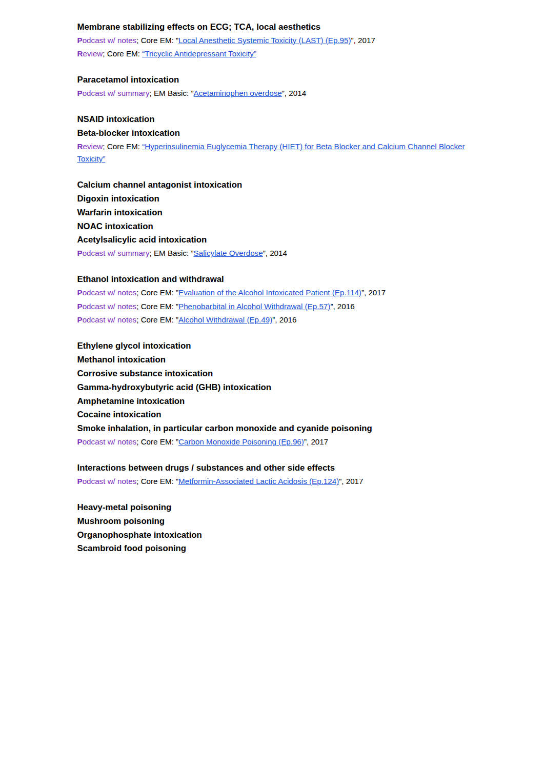Membrane stabilizing effects on ECG; TCA, local aesthetics
Podcast w/ notes; Core EM: ”Local Anesthetic Systemic Toxicity (LAST) (Ep.95)”, 2017
Review; Core EM: “Tricyclic Antidepressant Toxicity”
Paracetamol intoxication
Podcast w/ summary; EM Basic: ”Acetaminophen overdose”, 2014
NSAID intoxication
Beta-blocker intoxication
Review; Core EM: “Hyperinsulinemia Euglycemia Therapy (HIET) for Beta Blocker and Calcium Channel Blocker Toxicity”
Calcium channel antagonist intoxication
Digoxin intoxication
Warfarin intoxication
NOAC intoxication
Acetylsalicylic acid intoxication
Podcast w/ summary; EM Basic: ”Salicylate Overdose”, 2014
Ethanol intoxication and withdrawal
Podcast w/ notes; Core EM: ”Evaluation of the Alcohol Intoxicated Patient (Ep.114)”, 2017
Podcast w/ notes; Core EM: ”Phenobarbital in Alcohol Withdrawal (Ep.57)”, 2016
Podcast w/ notes; Core EM: ”Alcohol Withdrawal (Ep.49)”, 2016
Ethylene glycol intoxication
Methanol intoxication
Corrosive substance intoxication
Gamma-hydroxybutyric acid (GHB) intoxication
Amphetamine intoxication
Cocaine intoxication
Smoke inhalation, in particular carbon monoxide and cyanide poisoning
Podcast w/ notes; Core EM: ”Carbon Monoxide Poisoning (Ep.96)”, 2017
Interactions between drugs / substances and other side effects
Podcast w/ notes; Core EM: ”Metformin-Associated Lactic Acidosis (Ep.124)”, 2017
Heavy-metal poisoning
Mushroom poisoning
Organophosphate intoxication
Scambroid food poisoning